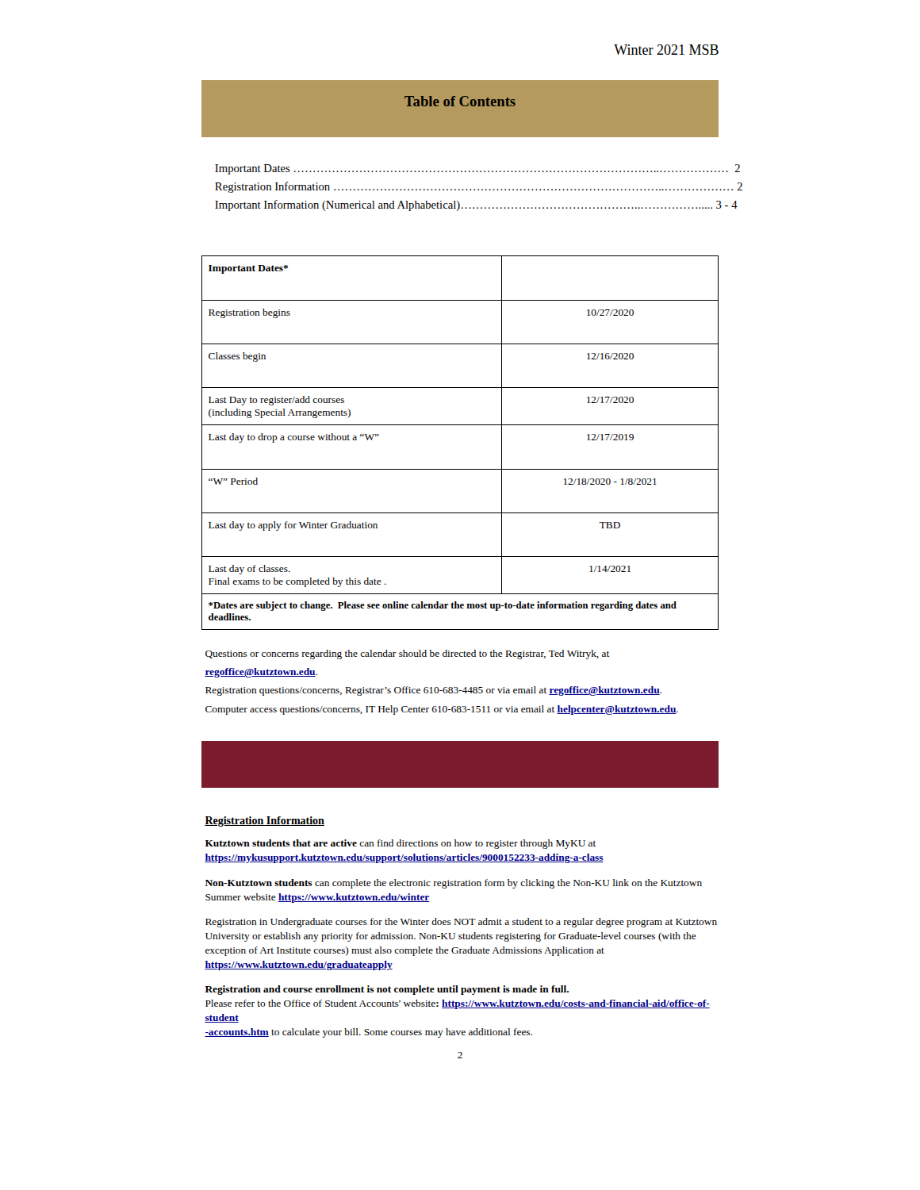Winter 2021 MSB
Table of Contents
Important Dates …………………………………………………………………………………..……………… 2
Registration Information …………………………………………………………………………..……………… 2
Important Information (Numerical and Alphabetical)………………………………………..……………..... 3 - 4
| Important Dates* | |
| Registration begins | 10/27/2020 |
| Classes begin | 12/16/2020 |
| Last Day to register/add courses (including Special Arrangements) | 12/17/2020 |
| Last day to drop a course without a “W” | 12/17/2019 |
| “W” Period | 12/18/2020 - 1/8/2021 |
| Last day to apply for Winter Graduation | TBD |
| Last day of classes. Final exams to be completed by this date . | 1/14/2021 |
| *Dates are subject to change. Please see online calendar the most up-to-date information regarding dates and deadlines. |
Questions or concerns regarding the calendar should be directed to the Registrar, Ted Witryk, at regoffice@kutztown.edu.
Registration questions/concerns, Registrar’s Office 610-683-4485 or via email at regoffice@kutztown.edu.
Computer access questions/concerns, IT Help Center 610-683-1511 or via email at helpcenter@kutztown.edu.
Registration Information
Kutztown students that are active can find directions on how to register through MyKU at
https://mykusupport.kutztown.edu/support/solutions/articles/9000152233-adding-a-class
Non-Kutztown students can complete the electronic registration form by clicking the Non-KU link on the Kutztown Summer website https://www.kutztown.edu/winter
Registration in Undergraduate courses for the Winter does NOT admit a student to a regular degree program at Kutztown University or establish any priority for admission. Non-KU students registering for Graduate-level courses (with the exception of Art Institute courses) must also complete the Graduate Admissions Application at https://www.kutztown.edu/graduateapply
Registration and course enrollment is not complete until payment is made in full.
Please refer to the Office of Student Accounts' website: https://www.kutztown.edu/costs-and-financial-aid/office-of-student
-accounts.htm to calculate your bill. Some courses may have additional fees.
2